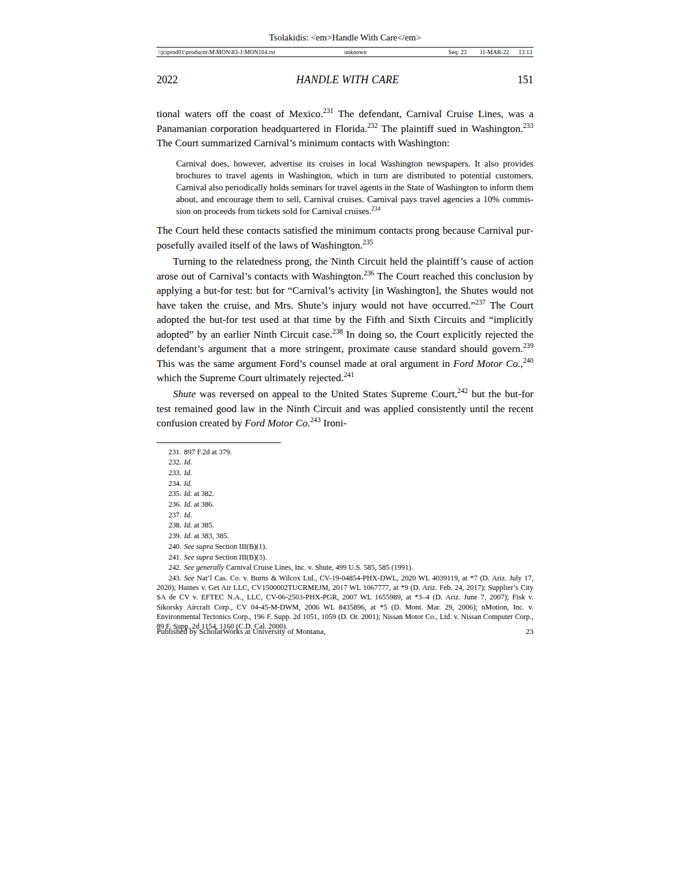Tsolakidis: <em>Handle With Care</em>
\\jciprod01\productn\M\MON\83-1\MON104.txt unknown Seq: 23 11-MAR-22 13:13
2022 HANDLE WITH CARE 151
tional waters off the coast of Mexico.231 The defendant, Carnival Cruise Lines, was a Panamanian corporation headquartered in Florida.232 The plaintiff sued in Washington.233 The Court summarized Carnival’s minimum contacts with Washington:
Carnival does, however, advertise its cruises in local Washington newspapers. It also provides brochures to travel agents in Washington, which in turn are distributed to potential customers. Carnival also periodically holds seminars for travel agents in the State of Washington to inform them about, and encourage them to sell, Carnival cruises. Carnival pays travel agencies a 10% commission on proceeds from tickets sold for Carnival cruises.234
The Court held these contacts satisfied the minimum contacts prong because Carnival purposefully availed itself of the laws of Washington.235
Turning to the relatedness prong, the Ninth Circuit held the plaintiff’s cause of action arose out of Carnival’s contacts with Washington.236 The Court reached this conclusion by applying a but-for test: but for “Carnival’s activity [in Washington], the Shutes would not have taken the cruise, and Mrs. Shute’s injury would not have occurred.”237 The Court adopted the but-for test used at that time by the Fifth and Sixth Circuits and “implicitly adopted” by an earlier Ninth Circuit case.238 In doing so, the Court explicitly rejected the defendant’s argument that a more stringent, proximate cause standard should govern.239 This was the same argument Ford’s counsel made at oral argument in Ford Motor Co.,240 which the Supreme Court ultimately rejected.241
Shute was reversed on appeal to the United States Supreme Court,242 but the but-for test remained good law in the Ninth Circuit and was applied consistently until the recent confusion created by Ford Motor Co.243 Ironi-
231. 897 F.2d at 379.
232. Id.
233. Id.
234. Id.
235. Id. at 382.
236. Id. at 386.
237. Id.
238. Id. at 385.
239. Id. at 383, 385.
240. See supra Section III(B)(1).
241. See supra Section III(B)(3).
242. See generally Carnival Cruise Lines, Inc. v. Shute, 499 U.S. 585, 585 (1991).
243. See Nat’l Cas. Co. v. Burns & Wilcox Ltd., CV-19-04854-PHX-DWL, 2020 WL 4039119, at *7 (D. Ariz. July 17, 2020); Haines v. Get Air LLC, CV1500002TUCRMEJM, 2017 WL 1067777, at *9 (D. Ariz. Feb. 24, 2017); Supplier’s City SA de CV v. EFTEC N.A., LLC, CV-06-2503-PHX-PGR, 2007 WL 1655989, at *3–4 (D. Ariz. June 7, 2007); Fisk v. Sikorsky Aircraft Corp., CV 04-45-M-DWM, 2006 WL 8435896, at *5 (D. Mont. Mar. 29, 2006); nMotion, Inc. v. Environmental Tectonics Corp., 196 F. Supp. 2d 1051, 1059 (D. Or. 2001); Nissan Motor Co., Ltd. v. Nissan Computer Corp., 89 F. Supp. 2d 1154, 1160 (C.D. Cal. 2000).
Published by ScholarWorks at University of Montana, 23